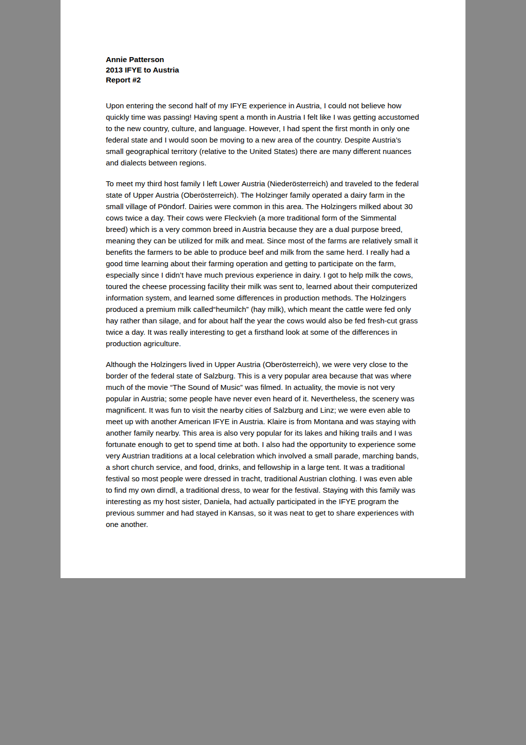Annie Patterson
2013 IFYE to Austria
Report #2
Upon entering the second half of my IFYE experience in Austria, I could not believe how quickly time was passing! Having spent a month in Austria I felt like I was getting accustomed to the new country, culture, and language. However, I had spent the first month in only one federal state and I would soon be moving to a new area of the country. Despite Austria’s small geographical territory (relative to the United States) there are many different nuances and dialects between regions.
To meet my third host family I left Lower Austria (Niederösterreich) and traveled to the federal state of Upper Austria (Oberösterreich). The Holzinger family operated a dairy farm in the small village of Pöndorf. Dairies were common in this area. The Holzingers milked about 30 cows twice a day. Their cows were Fleckvieh (a more traditional form of the Simmental breed) which is a very common breed in Austria because they are a dual purpose breed, meaning they can be utilized for milk and meat. Since most of the farms are relatively small it benefits the farmers to be able to produce beef and milk from the same herd. I really had a good time learning about their farming operation and getting to participate on the farm, especially since I didn’t have much previous experience in dairy. I got to help milk the cows, toured the cheese processing facility their milk was sent to, learned about their computerized information system, and learned some differences in production methods. The Holzingers produced a premium milk called“heumilch” (hay milk), which meant the cattle were fed only hay rather than silage, and for about half the year the cows would also be fed fresh-cut grass twice a day. It was really interesting to get a firsthand look at some of the differences in production agriculture.
Although the Holzingers lived in Upper Austria (Oberösterreich), we were very close to the border of the federal state of Salzburg. This is a very popular area because that was where much of the movie “The Sound of Music” was filmed. In actuality, the movie is not very popular in Austria; some people have never even heard of it. Nevertheless, the scenery was magnificent. It was fun to visit the nearby cities of Salzburg and Linz; we were even able to meet up with another American IFYE in Austria. Klaire is from Montana and was staying with another family nearby. This area is also very popular for its lakes and hiking trails and I was fortunate enough to get to spend time at both. I also had the opportunity to experience some very Austrian traditions at a local celebration which involved a small parade, marching bands, a short church service, and food, drinks, and fellowship in a large tent. It was a traditional festival so most people were dressed in tracht, traditional Austrian clothing. I was even able to find my own dirndl, a traditional dress, to wear for the festival. Staying with this family was interesting as my host sister, Daniela, had actually participated in the IFYE program the previous summer and had stayed in Kansas, so it was neat to get to share experiences with one another.